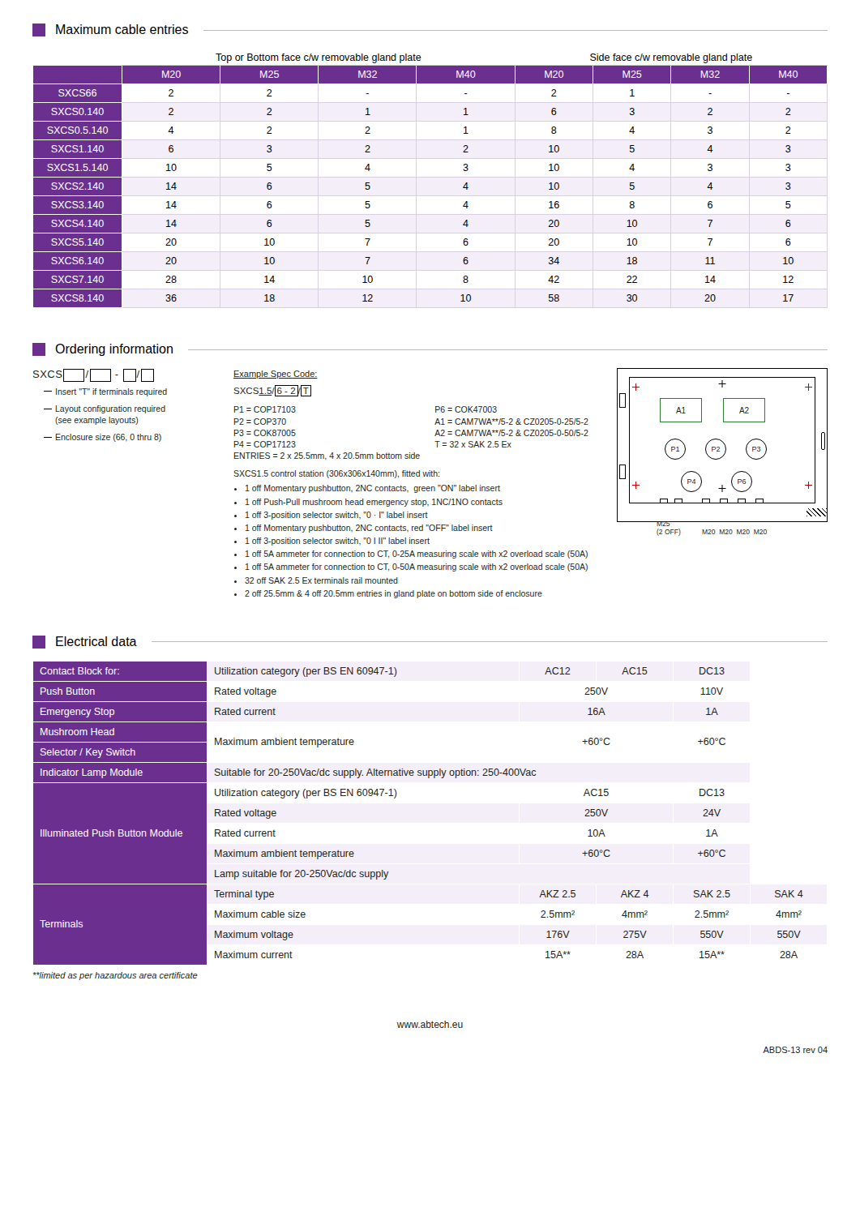Maximum cable entries
| | Top or Bottom face c/w removable gland plate | Side face c/w removable gland plate |
| --- | --- | --- |
| | M20 | M25 | M32 | M40 | M20 | M25 | M32 | M40 |
| SXCS66 | 2 | 2 | - | - | 2 | 1 | - | - |
| SXCS0.140 | 2 | 2 | 1 | 1 | 6 | 3 | 2 | 2 |
| SXCS0.5.140 | 4 | 2 | 2 | 1 | 8 | 4 | 3 | 2 |
| SXCS1.140 | 6 | 3 | 2 | 2 | 10 | 5 | 4 | 3 |
| SXCS1.5.140 | 10 | 5 | 4 | 3 | 10 | 4 | 3 | 3 |
| SXCS2.140 | 14 | 6 | 5 | 4 | 10 | 5 | 4 | 3 |
| SXCS3.140 | 14 | 6 | 5 | 4 | 16 | 8 | 6 | 5 |
| SXCS4.140 | 14 | 6 | 5 | 4 | 20 | 10 | 7 | 6 |
| SXCS5.140 | 20 | 10 | 7 | 6 | 20 | 10 | 7 | 6 |
| SXCS6.140 | 20 | 10 | 7 | 6 | 34 | 18 | 11 | 10 |
| SXCS7.140 | 28 | 14 | 10 | 8 | 42 | 22 | 14 | 12 |
| SXCS8.140 | 36 | 18 | 12 | 10 | 58 | 30 | 20 | 17 |
Ordering information
SXCS / - /
Insert "T" if terminals required
Layout configuration required
(see example layouts)
Enclosure size (66, 0 thru 8)
Example Spec Code:
SXCS1.5/6 - 2/T
P1 = COP17103
P2 = COP370
P3 = COK87005
P4 = COP17123
ENTRIES = 2 x 25.5mm, 4 x 20.5mm bottom side
P6 = COK47003
A1 = CAM7WA**/5-2 & CZ0205-0-25/5-2
A2 = CAM7WA**/5-2 & CZ0205-0-50/5-2
T = 32 x SAK 2.5 Ex
SXCS1.5 control station (306x306x140mm), fitted with:
1 off Momentary pushbutton, 2NC contacts, green "ON" label insert
1 off Push-Pull mushroom head emergency stop, 1NC/1NO contacts
1 off 3-position selector switch, "0 · I" label insert
1 off Momentary pushbutton, 2NC contacts, red "OFF" label insert
1 off 3-position selector switch, "0 I II" label insert
1 off 5A ammeter for connection to CT, 0-25A measuring scale with x2 overload scale (50A)
1 off 5A ammeter for connection to CT, 0-50A measuring scale with x2 overload scale (50A)
32 off SAK 2.5 Ex terminals rail mounted
2 off 25.5mm & 4 off 20.5mm entries in gland plate on bottom side of enclosure
A1
A2
P1
P2
P3
P4
P6
M25
(2 OFF)
M20 M20 M20 M20
Electrical data
| Contact Block for: | Utilization category (per BS EN 60947-1) | AC12 | AC15 | DC13 |
| Push Button | Rated voltage | 250V | 110V |
| Emergency Stop | Rated current | 16A | 1A |
| Mushroom Head | Maximum ambient temperature | +60°C | +60°C |
| Selector / Key Switch |
| Indicator Lamp Module | Suitable for 20-250Vac/dc supply. Alternative supply option: 250-400Vac |
| Illuminated Push Button Module | Utilization category (per BS EN 60947-1) | AC15 | DC13 |
| Rated voltage | 250V | 24V |
| Rated current | 10A | 1A |
| Maximum ambient temperature | +60°C | +60°C |
| Lamp suitable for 20-250Vac/dc supply |
| Terminals | Terminal type | AKZ 2.5 | AKZ 4 | SAK 2.5 | SAK 4 |
| Maximum cable size | 2.5mm² | 4mm² | 2.5mm² | 4mm² |
| Maximum voltage | 176V | 275V | 550V | 550V |
| Maximum current | 15A** | 28A | 15A** | 28A |
**limited as per hazardous area certificate
www.abtech.eu
ABDS-13 rev 04